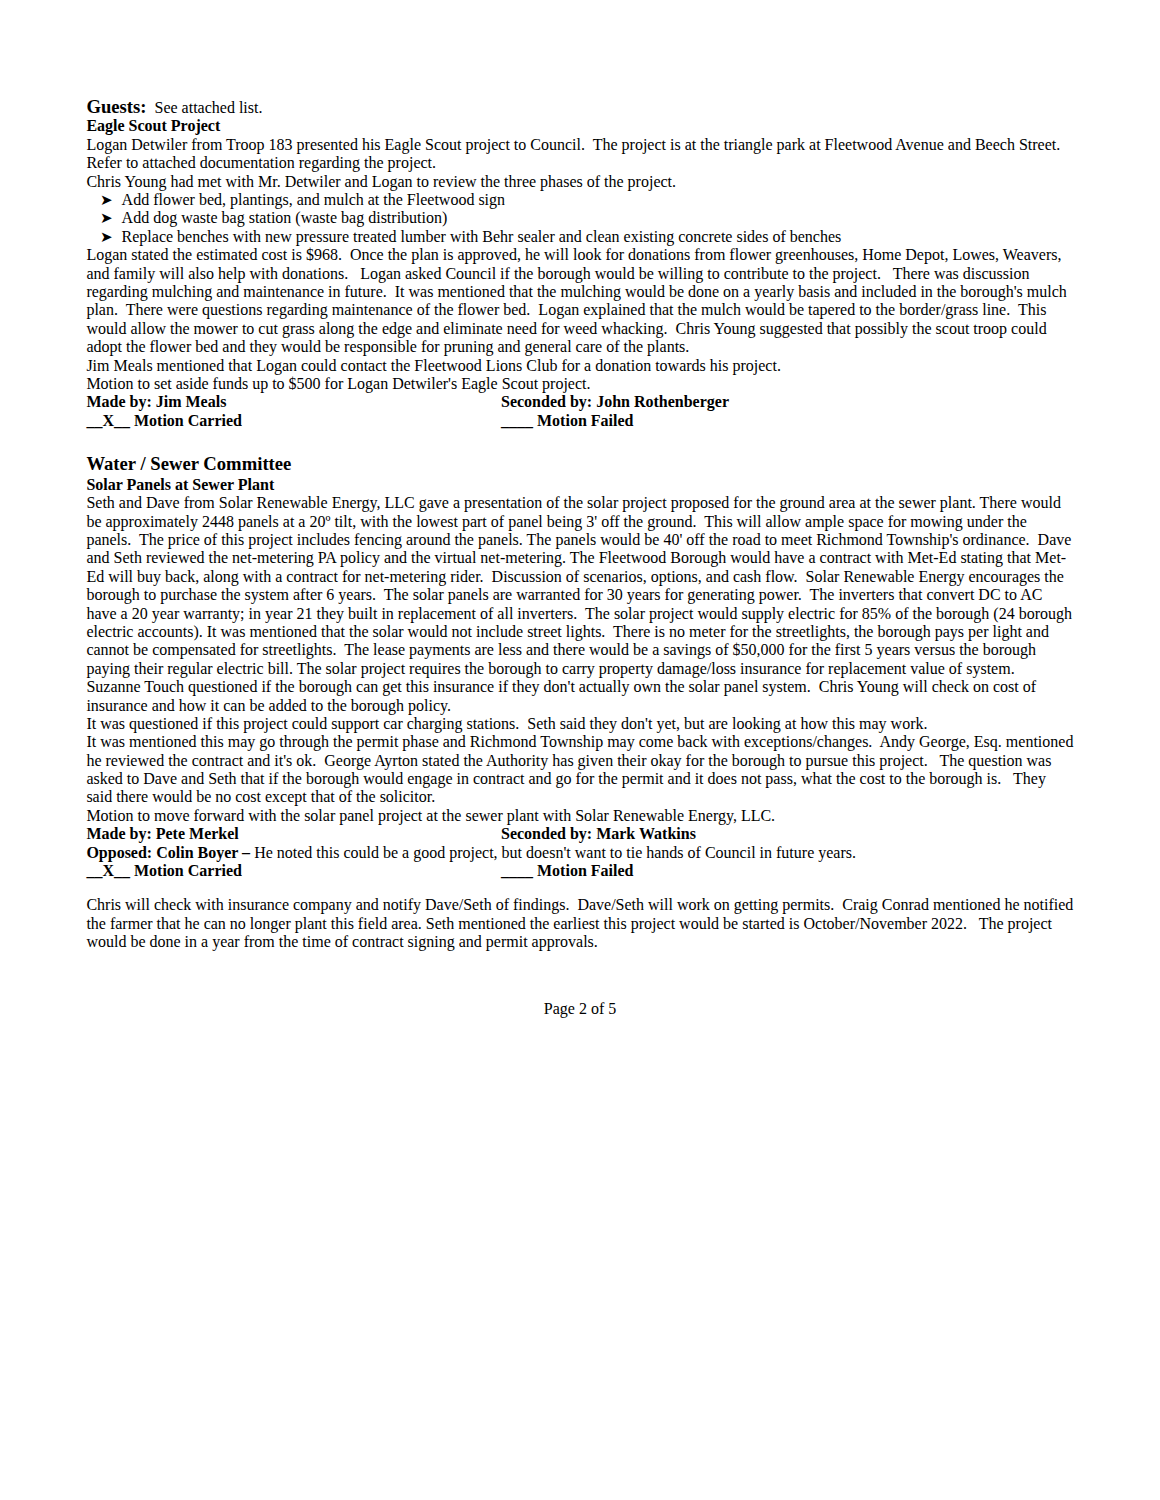Guests: See attached list.
Eagle Scout Project
Logan Detwiler from Troop 183 presented his Eagle Scout project to Council. The project is at the triangle park at Fleetwood Avenue and Beech Street. Refer to attached documentation regarding the project.
Chris Young had met with Mr. Detwiler and Logan to review the three phases of the project.
Add flower bed, plantings, and mulch at the Fleetwood sign
Add dog waste bag station (waste bag distribution)
Replace benches with new pressure treated lumber with Behr sealer and clean existing concrete sides of benches
Logan stated the estimated cost is $968. Once the plan is approved, he will look for donations from flower greenhouses, Home Depot, Lowes, Weavers, and family will also help with donations. Logan asked Council if the borough would be willing to contribute to the project. There was discussion regarding mulching and maintenance in future. It was mentioned that the mulching would be done on a yearly basis and included in the borough's mulch plan. There were questions regarding maintenance of the flower bed. Logan explained that the mulch would be tapered to the border/grass line. This would allow the mower to cut grass along the edge and eliminate need for weed whacking. Chris Young suggested that possibly the scout troop could adopt the flower bed and they would be responsible for pruning and general care of the plants.
Jim Meals mentioned that Logan could contact the Fleetwood Lions Club for a donation towards his project.
Motion to set aside funds up to $500 for Logan Detwiler's Eagle Scout project.
| Made by: Jim Meals | Seconded by: John Rothenberger |
| __X__ Motion Carried | ____ Motion Failed |
Water / Sewer Committee
Solar Panels at Sewer Plant
Seth and Dave from Solar Renewable Energy, LLC gave a presentation of the solar project proposed for the ground area at the sewer plant. There would be approximately 2448 panels at a 20º tilt, with the lowest part of panel being 3' off the ground. This will allow ample space for mowing under the panels. The price of this project includes fencing around the panels. The panels would be 40' off the road to meet Richmond Township's ordinance. Dave and Seth reviewed the net-metering PA policy and the virtual net-metering. The Fleetwood Borough would have a contract with Met-Ed stating that Met-Ed will buy back, along with a contract for net-metering rider. Discussion of scenarios, options, and cash flow. Solar Renewable Energy encourages the borough to purchase the system after 6 years. The solar panels are warranted for 30 years for generating power. The inverters that convert DC to AC have a 20 year warranty; in year 21 they built in replacement of all inverters. The solar project would supply electric for 85% of the borough (24 borough electric accounts). It was mentioned that the solar would not include street lights. There is no meter for the streetlights, the borough pays per light and cannot be compensated for streetlights. The lease payments are less and there would be a savings of $50,000 for the first 5 years versus the borough paying their regular electric bill. The solar project requires the borough to carry property damage/loss insurance for replacement value of system. Suzanne Touch questioned if the borough can get this insurance if they don't actually own the solar panel system. Chris Young will check on cost of insurance and how it can be added to the borough policy.
It was questioned if this project could support car charging stations. Seth said they don't yet, but are looking at how this may work.
It was mentioned this may go through the permit phase and Richmond Township may come back with exceptions/changes. Andy George, Esq. mentioned he reviewed the contract and it's ok. George Ayrton stated the Authority has given their okay for the borough to pursue this project. The question was asked to Dave and Seth that if the borough would engage in contract and go for the permit and it does not pass, what the cost to the borough is. They said there would be no cost except that of the solicitor.
Motion to move forward with the solar panel project at the sewer plant with Solar Renewable Energy, LLC.
| Made by: Pete Merkel | Seconded by: Mark Watkins |
Opposed: Colin Boyer – He noted this could be a good project, but doesn't want to tie hands of Council in future years.
| __X__ Motion Carried | ____ Motion Failed |
Chris will check with insurance company and notify Dave/Seth of findings. Dave/Seth will work on getting permits. Craig Conrad mentioned he notified the farmer that he can no longer plant this field area. Seth mentioned the earliest this project would be started is October/November 2022. The project would be done in a year from the time of contract signing and permit approvals.
Page 2 of 5